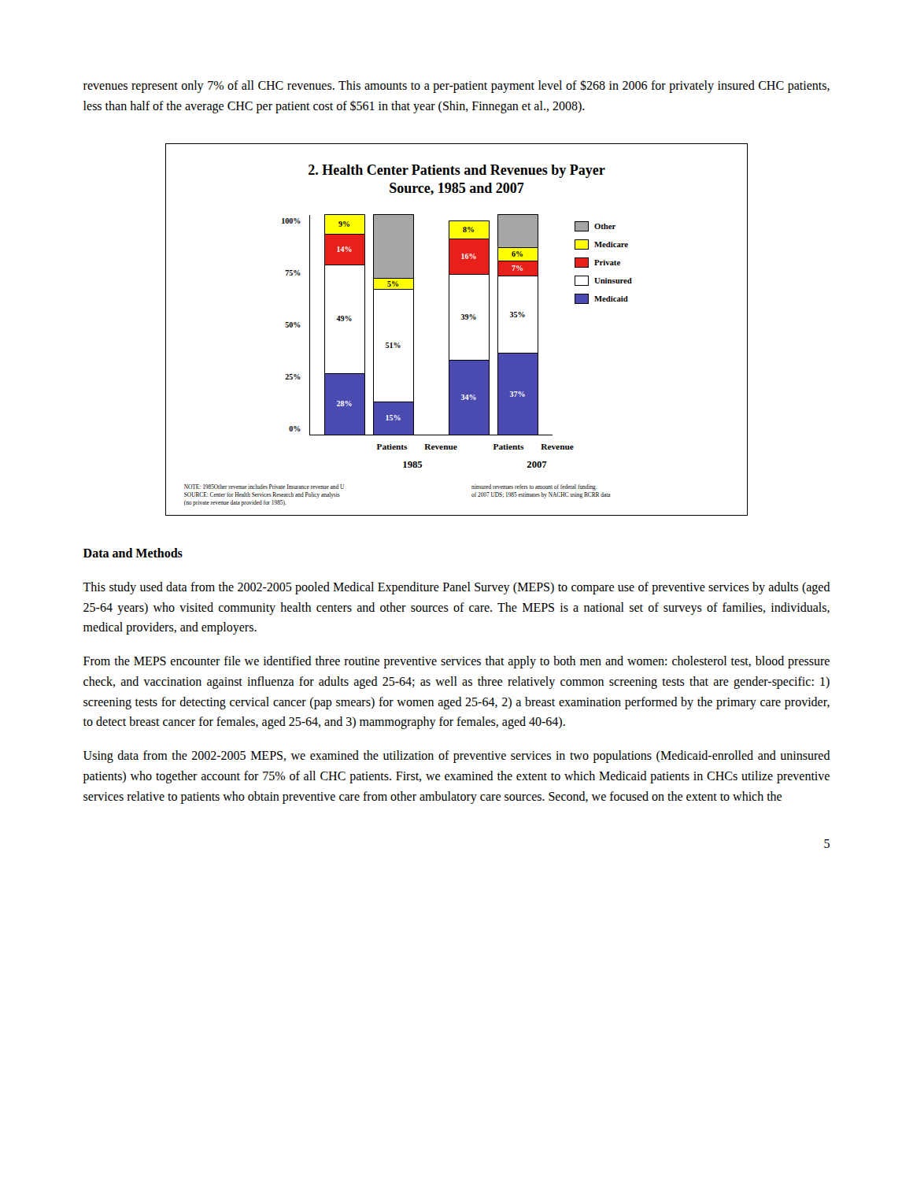revenues represent only 7% of all CHC revenues. This amounts to a per-patient payment level of $268 in 2006 for privately insured CHC patients, less than half of the average CHC per patient cost of $561 in that year (Shin, Finnegan et al., 2008).
2. Health Center Patients and Revenues by Payer
Source, 1985 and 2007
100%
75%
50%
25%
0%
9%
14%
49%
28%
5%
51%
15%
8%
16%
39%
34%
6%
7%
35%
37%
Other
Medicare
Private
Uninsured
Medicaid
Patients
Revenue
Patients
Revenue
1985
2007
NOTE: 1985Other revenue includes Private Insurance revenue and U
ninsured revenues refers to amount of federal funding.
SOURCE: Center for Health Services Research and Policy analysis
of 2007 UDS; 1985 estimates by NACHC using BCRR data
(no private revenue data provided for 1985).
Data and Methods
This study used data from the 2002-2005 pooled Medical Expenditure Panel Survey (MEPS) to compare use of preventive services by adults (aged 25-64 years) who visited community health centers and other sources of care. The MEPS is a national set of surveys of families, individuals, medical providers, and employers.
From the MEPS encounter file we identified three routine preventive services that apply to both men and women: cholesterol test, blood pressure check, and vaccination against influenza for adults aged 25-64; as well as three relatively common screening tests that are gender-specific: 1) screening tests for detecting cervical cancer (pap smears) for women aged 25-64, 2) a breast examination performed by the primary care provider, to detect breast cancer for females, aged 25-64, and 3) mammography for females, aged 40-64).
Using data from the 2002-2005 MEPS, we examined the utilization of preventive services in two populations (Medicaid-enrolled and uninsured patients) who together account for 75% of all CHC patients. First, we examined the extent to which Medicaid patients in CHCs utilize preventive services relative to patients who obtain preventive care from other ambulatory care sources. Second, we focused on the extent to which the
5